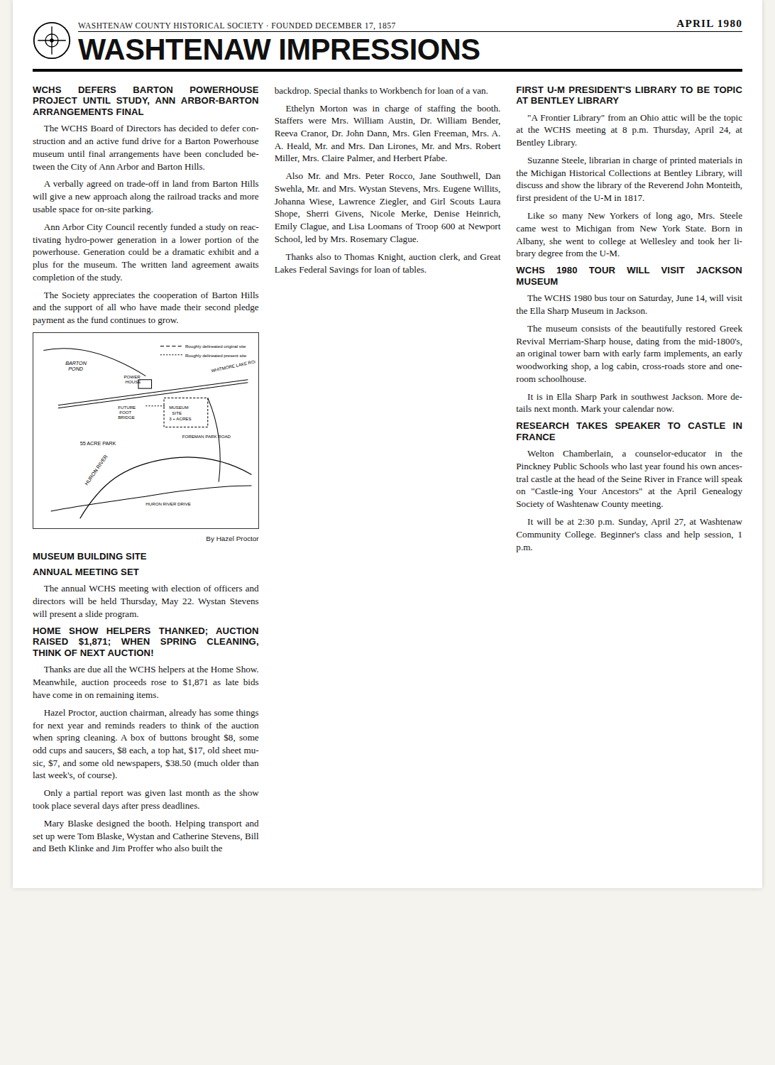Washtenaw County Historical Society · Founded December 17, 1857 April 1980
Washtenaw Impressions
WCHS defers Barton Powerhouse project until study, Ann Arbor-Barton arrangements final
The WCHS Board of Directors has decided to defer construction and an active fund drive for a Barton Powerhouse museum until final arrangements have been concluded between the City of Ann Arbor and Barton Hills.
A verbally agreed on trade-off in land from Barton Hills will give a new approach along the railroad tracks and more usable space for on-site parking.
Ann Arbor City Council recently funded a study on reactivating hydro-power generation in a lower portion of the powerhouse. Generation could be a dramatic exhibit and a plus for the museum. The written land agreement awaits completion of the study.
The Society appreciates the cooperation of Barton Hills and the support of all who have made their second pledge payment as the fund continues to grow.
Roughly delineated original site Roughly delineated present site BARTON POND POWER HOUSE MUSEUM SITE 3 + ACRES FUTURE FOOT BRIDGE WHITMORE LAKE ROAD 55 ACRE PARK FOREMAN PARK ROAD HURON RIVER HURON RIVER DRIVE
By Hazel Proctor
Museum building site
Annual meeting set
The annual WCHS meeting with election of officers and directors will be held Thursday, May 22. Wystan Stevens will present a slide program.
Home show helpers thanked; auction raised $1,871; when spring cleaning, think of next auction!
Thanks are due all the WCHS helpers at the Home Show. Meanwhile, auction proceeds rose to $1,871 as late bids have come in on remaining items.
Hazel Proctor, auction chairman, already has some things for next year and reminds readers to think of the auction when spring cleaning. A box of buttons brought $8, some odd cups and saucers, $8 each, a top hat, $17, old sheet music, $7, and some old newspapers, $38.50 (much older than last week's, of course).
Only a partial report was given last month as the show took place several days after press deadlines.
Mary Blaske designed the booth. Helping transport and set up were Tom Blaske, Wystan and Catherine Stevens, Bill and Beth Klinke and Jim Proffer who also built the
backdrop. Special thanks to Workbench for loan of a van.
Ethelyn Morton was in charge of staffing the booth. Staffers were Mrs. William Austin, Dr. William Bender, Reeva Cranor, Dr. John Dann, Mrs. Glen Freeman, Mrs. A. A. Heald, Mr. and Mrs. Dan Lirones, Mr. and Mrs. Robert Miller, Mrs. Claire Palmer, and Herbert Pfabe.
Also Mr. and Mrs. Peter Rocco, Jane Southwell, Dan Swehla, Mr. and Mrs. Wystan Stevens, Mrs. Eugene Willits, Johanna Wiese, Lawrence Ziegler, and Girl Scouts Laura Shope, Sherri Givens, Nicole Merke, Denise Heinrich, Emily Clague, and Lisa Loomans of Troop 600 at Newport School, led by Mrs. Rosemary Clague.
Thanks also to Thomas Knight, auction clerk, and Great Lakes Federal Savings for loan of tables.
First U-M president's library to be topic at Bentley Library
"A Frontier Library" from an Ohio attic will be the topic at the WCHS meeting at 8 p.m. Thursday, April 24, at Bentley Library.
Suzanne Steele, librarian in charge of printed materials in the Michigan Historical Collections at Bentley Library, will discuss and show the library of the Reverend John Monteith, first president of the U-M in 1817.
Like so many New Yorkers of long ago, Mrs. Steele came west to Michigan from New York State. Born in Albany, she went to college at Wellesley and took her library degree from the U-M.
WCHS 1980 tour will visit Jackson museum
The WCHS 1980 bus tour on Saturday, June 14, will visit the Ella Sharp Museum in Jackson.
The museum consists of the beautifully restored Greek Revival Merriam-Sharp house, dating from the mid-1800's, an original tower barn with early farm implements, an early woodworking shop, a log cabin, cross-roads store and one-room schoolhouse.
It is in Ella Sharp Park in southwest Jackson. More details next month. Mark your calendar now.
Research takes speaker to castle in France
Welton Chamberlain, a counselor-educator in the Pinckney Public Schools who last year found his own ancestral castle at the head of the Seine River in France will speak on "Castle-ing Your Ancestors" at the April Genealogy Society of Washtenaw County meeting.
It will be at 2:30 p.m. Sunday, April 27, at Washtenaw Community College. Beginner's class and help session, 1 p.m.